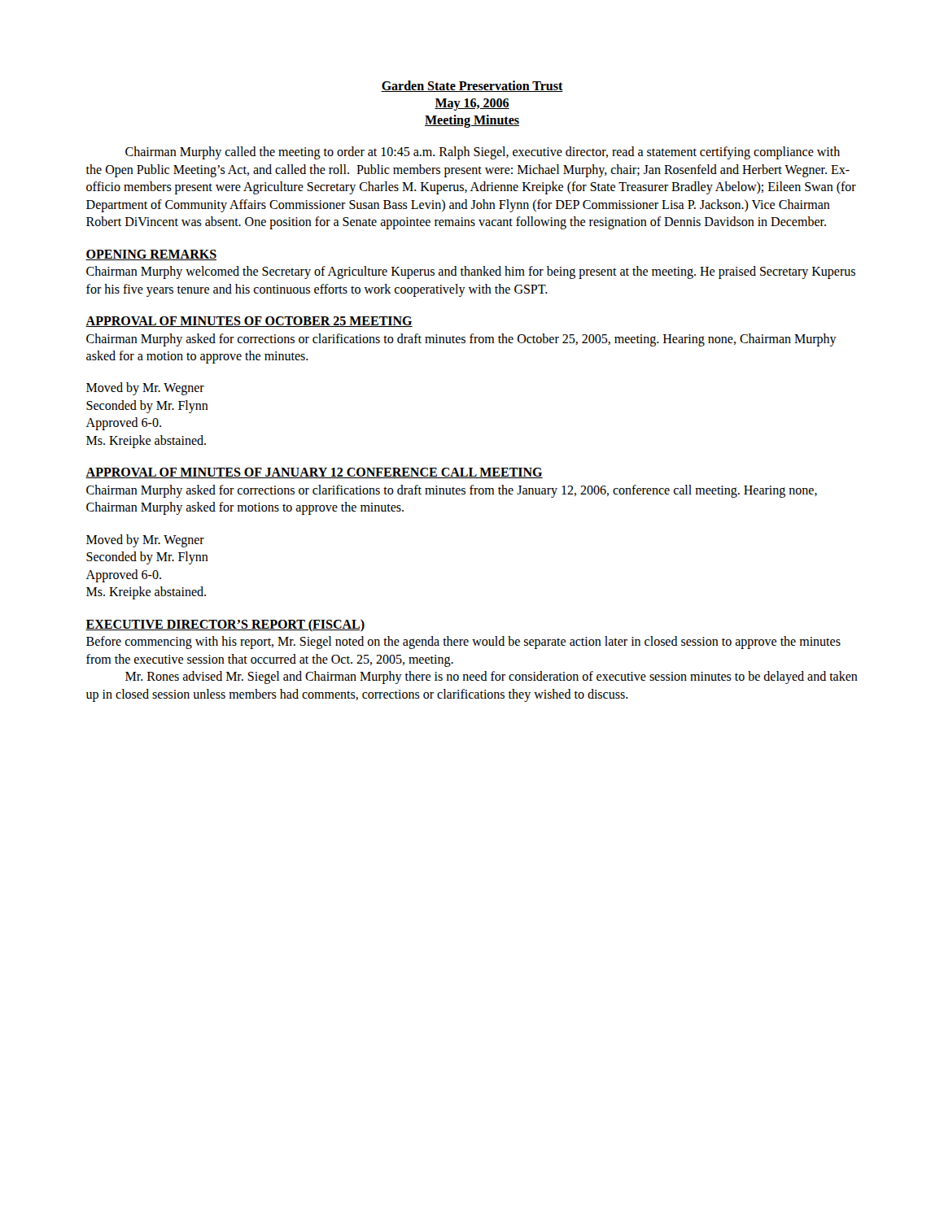Garden State Preservation Trust May 16, 2006 Meeting Minutes
Chairman Murphy called the meeting to order at 10:45 a.m. Ralph Siegel, executive director, read a statement certifying compliance with the Open Public Meeting’s Act, and called the roll. Public members present were: Michael Murphy, chair; Jan Rosenfeld and Herbert Wegner. Ex-officio members present were Agriculture Secretary Charles M. Kuperus, Adrienne Kreipke (for State Treasurer Bradley Abelow); Eileen Swan (for Department of Community Affairs Commissioner Susan Bass Levin) and John Flynn (for DEP Commissioner Lisa P. Jackson.) Vice Chairman Robert DiVincent was absent. One position for a Senate appointee remains vacant following the resignation of Dennis Davidson in December.
OPENING REMARKS
Chairman Murphy welcomed the Secretary of Agriculture Kuperus and thanked him for being present at the meeting. He praised Secretary Kuperus for his five years tenure and his continuous efforts to work cooperatively with the GSPT.
APPROVAL OF MINUTES OF OCTOBER 25 MEETING
Chairman Murphy asked for corrections or clarifications to draft minutes from the October 25, 2005, meeting. Hearing none, Chairman Murphy asked for a motion to approve the minutes.
Moved by Mr. Wegner
Seconded by Mr. Flynn
Approved 6-0.
Ms. Kreipke abstained.
APPROVAL OF MINUTES OF JANUARY 12 CONFERENCE CALL MEETING
Chairman Murphy asked for corrections or clarifications to draft minutes from the January 12, 2006, conference call meeting. Hearing none, Chairman Murphy asked for motions to approve the minutes.
Moved by Mr. Wegner
Seconded by Mr. Flynn
Approved 6-0.
Ms. Kreipke abstained.
EXECUTIVE DIRECTOR’S REPORT (FISCAL)
Before commencing with his report, Mr. Siegel noted on the agenda there would be separate action later in closed session to approve the minutes from the executive session that occurred at the Oct. 25, 2005, meeting.
Mr. Rones advised Mr. Siegel and Chairman Murphy there is no need for consideration of executive session minutes to be delayed and taken up in closed session unless members had comments, corrections or clarifications they wished to discuss.